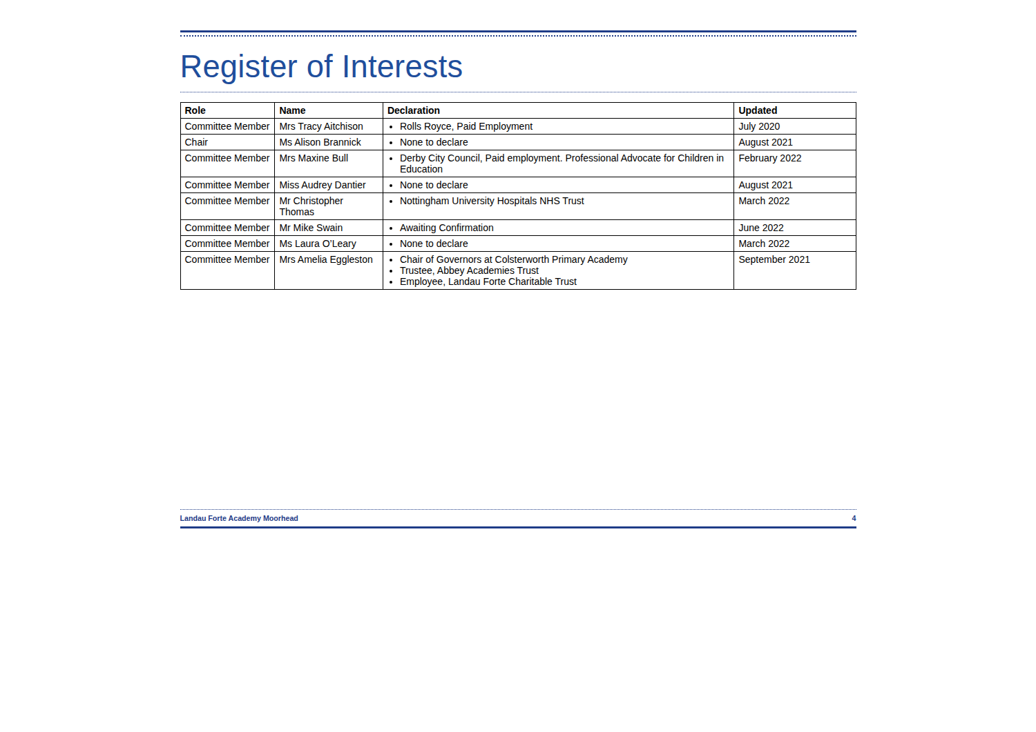Register of Interests
| Role | Name | Declaration | Updated |
| --- | --- | --- | --- |
| Committee Member | Mrs Tracy Aitchison | Rolls Royce, Paid Employment | July 2020 |
| Chair | Ms Alison Brannick | None to declare | August 2021 |
| Committee Member | Mrs Maxine Bull | Derby City Council, Paid employment. Professional Advocate for Children in Education | February 2022 |
| Committee Member | Miss Audrey Dantier | None to declare | August 2021 |
| Committee Member | Mr Christopher Thomas | Nottingham University Hospitals NHS Trust | March 2022 |
| Committee Member | Mr Mike Swain | Awaiting Confirmation | June 2022 |
| Committee Member | Ms Laura O’Leary | None to declare | March 2022 |
| Committee Member | Mrs Amelia Eggleston | Chair of Governors at Colsterworth Primary Academy Trustee, Abbey Academies Trust Employee, Landau Forte Charitable Trust | September 2021 |
Landau Forte Academy Moorhead 4